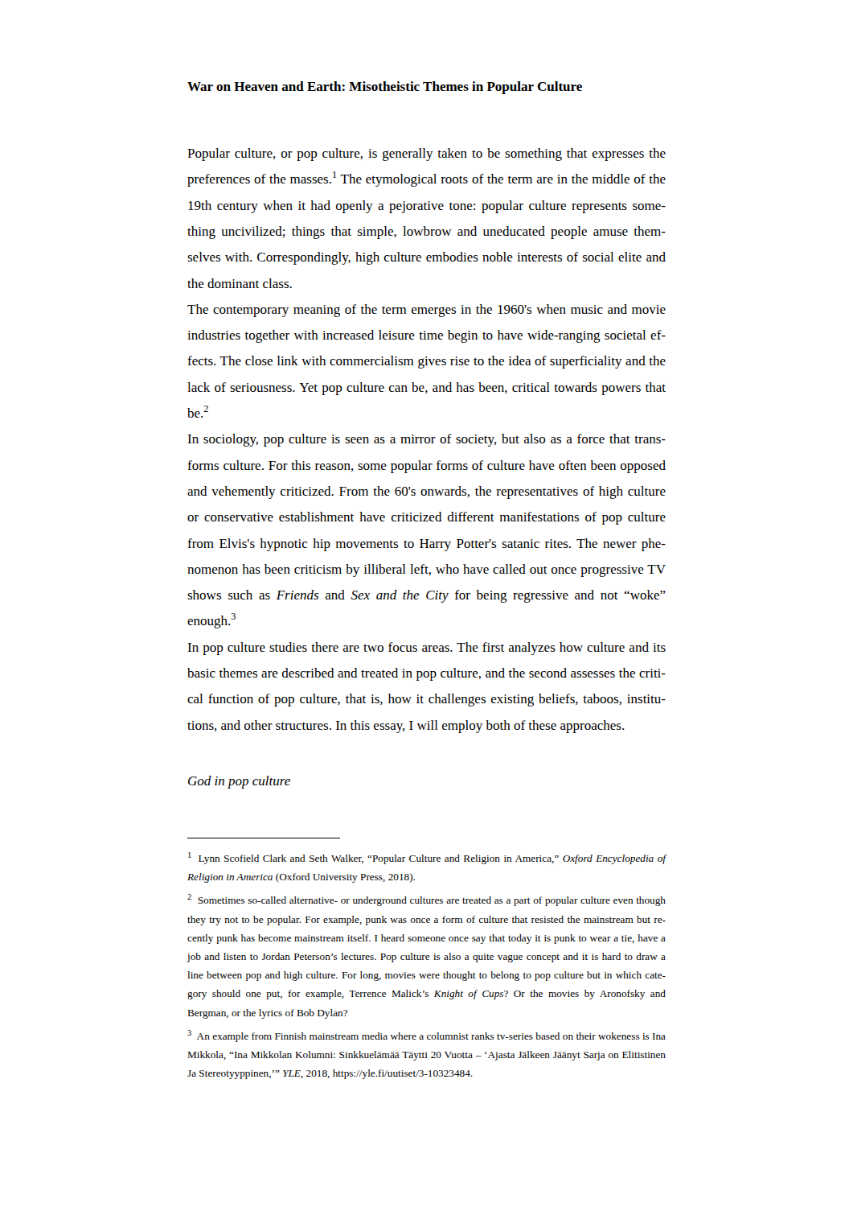War on Heaven and Earth: Misotheistic Themes in Popular Culture
Popular culture, or pop culture, is generally taken to be something that expresses the preferences of the masses.1 The etymological roots of the term are in the middle of the 19th century when it had openly a pejorative tone: popular culture represents something uncivilized; things that simple, lowbrow and uneducated people amuse themselves with. Correspondingly, high culture embodies noble interests of social elite and the dominant class.
The contemporary meaning of the term emerges in the 1960's when music and movie industries together with increased leisure time begin to have wide-ranging societal effects. The close link with commercialism gives rise to the idea of superficiality and the lack of seriousness. Yet pop culture can be, and has been, critical towards powers that be.2
In sociology, pop culture is seen as a mirror of society, but also as a force that transforms culture. For this reason, some popular forms of culture have often been opposed and vehemently criticized. From the 60's onwards, the representatives of high culture or conservative establishment have criticized different manifestations of pop culture from Elvis's hypnotic hip movements to Harry Potter's satanic rites. The newer phenomenon has been criticism by illiberal left, who have called out once progressive TV shows such as Friends and Sex and the City for being regressive and not “woke” enough.3
In pop culture studies there are two focus areas. The first analyzes how culture and its basic themes are described and treated in pop culture, and the second assesses the critical function of pop culture, that is, how it challenges existing beliefs, taboos, institutions, and other structures. In this essay, I will employ both of these approaches.
God in pop culture
1 Lynn Scofield Clark and Seth Walker, “Popular Culture and Religion in America,” Oxford Encyclopedia of Religion in America (Oxford University Press, 2018).
2 Sometimes so-called alternative- or underground cultures are treated as a part of popular culture even though they try not to be popular. For example, punk was once a form of culture that resisted the mainstream but recently punk has become mainstream itself. I heard someone once say that today it is punk to wear a tie, have a job and listen to Jordan Peterson’s lectures. Pop culture is also a quite vague concept and it is hard to draw a line between pop and high culture. For long, movies were thought to belong to pop culture but in which category should one put, for example, Terrence Malick’s Knight of Cups? Or the movies by Aronofsky and Bergman, or the lyrics of Bob Dylan?
3 An example from Finnish mainstream media where a columnist ranks tv-series based on their wokeness is Ina Mikkola, “Ina Mikkolan Kolumni: Sinkkuelämää Täytti 20 Vuotta – ‘Ajasta Jälkeen Jäänyt Sarja on Elitistinen Ja Stereotyyppinen,’” YLE, 2018, https://yle.fi/uutiset/3-10323484.